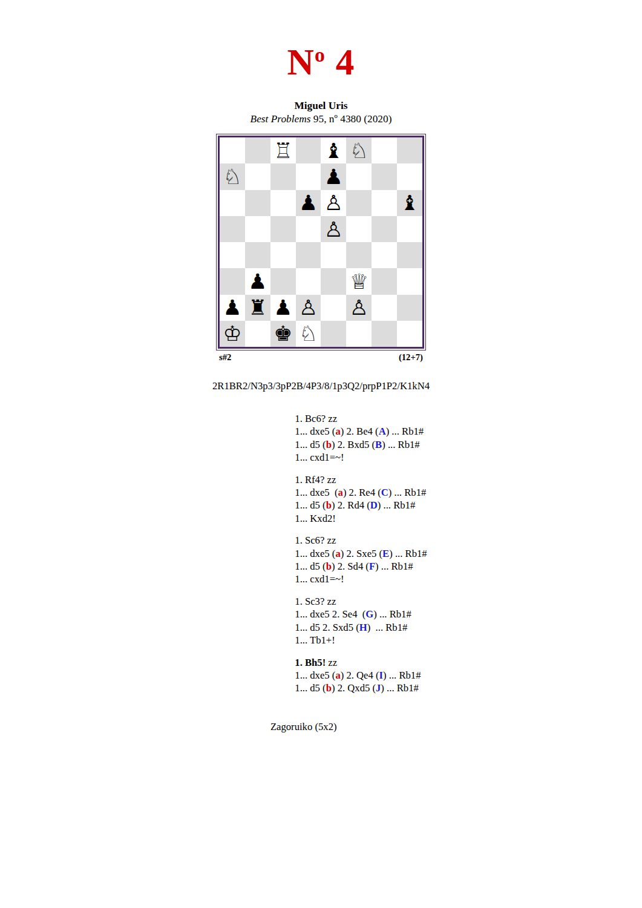No 4
Miguel Uris
Best Problems 95, nº 4380 (2020)
| | | ♖ | | ♝ | ♘ | | |
| ♘ | | | | ♟ | | | |
| | | | ♟ | ♙ | | | ♝ |
| | | | | ♙ | | | |
| | ♟ | | | | ♕ | | |
| ♟ | ♜ | ♟ | ♙ | | ♙ | | |
| ♔ | | ♚ | ♘ | | | | |
s#2 (12+7)
2R1BR2/N3p3/3pP2B/4P3/8/1p3Q2/prpP1P2/K1kN4
1. Bc6? zz
1... dxe5 (a) 2. Be4 (A) ... Rb1#
1... d5 (b) 2. Bxd5 (B) ... Rb1#
1... cxd1=~!
1. Rf4? zz
1... dxe5 (a) 2. Re4 (C) ... Rb1#
1... d5 (b) 2. Rd4 (D) ... Rb1#
1... Kxd2!
1. Sc6? zz
1... dxe5 (a) 2. Sxe5 (E) ... Rb1#
1... d5 (b) 2. Sd4 (F) ... Rb1#
1... cxd1=~!
1. Sc3? zz
1... dxe5 2. Se4 (G) ... Rb1#
1... d5 2. Sxd5 (H) ... Rb1#
1... Tb1+!
1. Bh5! zz
1... dxe5 (a) 2. Qe4 (I) ... Rb1#
1... d5 (b) 2. Qxd5 (J) ... Rb1#
Zagoruiko (5x2)